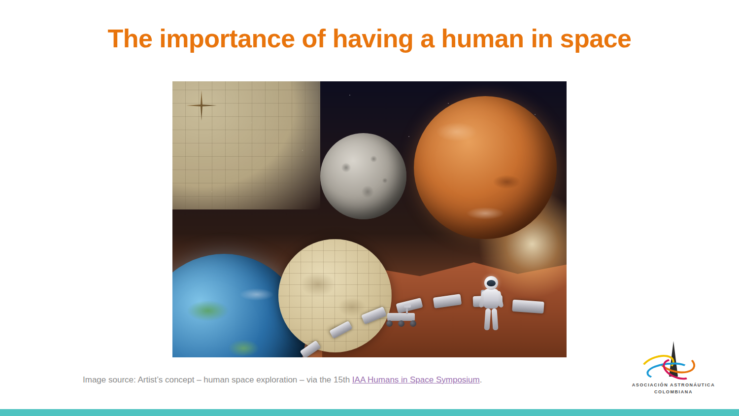The importance of having a human in space
Image source: Artist’s concept – human space exploration – via the 15th IAA Humans in Space Symposium.
ASOCIACIÓN ASTRONÁUTICA
COLOMBIANA